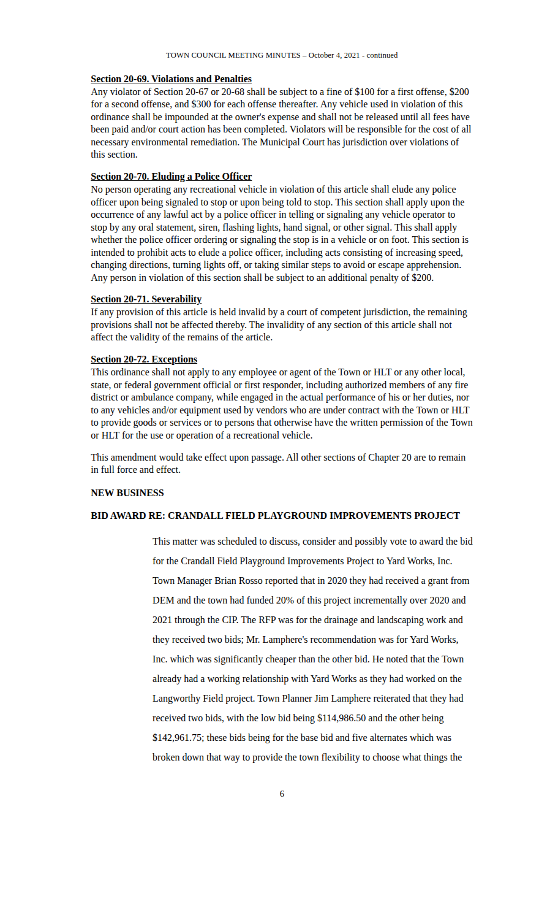TOWN COUNCIL MEETING MINUTES – October 4, 2021 - continued
Section 20-69. Violations and Penalties
Any violator of Section 20-67 or 20-68 shall be subject to a fine of $100 for a first offense, $200 for a second offense, and $300 for each offense thereafter. Any vehicle used in violation of this ordinance shall be impounded at the owner's expense and shall not be released until all fees have been paid and/or court action has been completed. Violators will be responsible for the cost of all necessary environmental remediation. The Municipal Court has jurisdiction over violations of this section.
Section 20-70. Eluding a Police Officer
No person operating any recreational vehicle in violation of this article shall elude any police officer upon being signaled to stop or upon being told to stop. This section shall apply upon the occurrence of any lawful act by a police officer in telling or signaling any vehicle operator to stop by any oral statement, siren, flashing lights, hand signal, or other signal. This shall apply whether the police officer ordering or signaling the stop is in a vehicle or on foot. This section is intended to prohibit acts to elude a police officer, including acts consisting of increasing speed, changing directions, turning lights off, or taking similar steps to avoid or escape apprehension. Any person in violation of this section shall be subject to an additional penalty of $200.
Section 20-71. Severability
If any provision of this article is held invalid by a court of competent jurisdiction, the remaining provisions shall not be affected thereby. The invalidity of any section of this article shall not affect the validity of the remains of the article.
Section 20-72. Exceptions
This ordinance shall not apply to any employee or agent of the Town or HLT or any other local, state, or federal government official or first responder, including authorized members of any fire district or ambulance company, while engaged in the actual performance of his or her duties, nor to any vehicles and/or equipment used by vendors who are under contract with the Town or HLT to provide goods or services or to persons that otherwise have the written permission of the Town or HLT for the use or operation of a recreational vehicle.
This amendment would take effect upon passage. All other sections of Chapter 20 are to remain in full force and effect.
NEW BUSINESS
BID AWARD RE: CRANDALL FIELD PLAYGROUND IMPROVEMENTS PROJECT
This matter was scheduled to discuss, consider and possibly vote to award the bid
for the Crandall Field Playground Improvements Project to Yard Works, Inc.
Town Manager Brian Rosso reported that in 2020 they had received a grant from
DEM and the town had funded 20% of this project incrementally over 2020 and
2021 through the CIP. The RFP was for the drainage and landscaping work and
they received two bids; Mr. Lamphere's recommendation was for Yard Works,
Inc. which was significantly cheaper than the other bid. He noted that the Town
already had a working relationship with Yard Works as they had worked on the
Langworthy Field project. Town Planner Jim Lamphere reiterated that they had
received two bids, with the low bid being $114,986.50 and the other being
$142,961.75; these bids being for the base bid and five alternates which was
broken down that way to provide the town flexibility to choose what things the
6